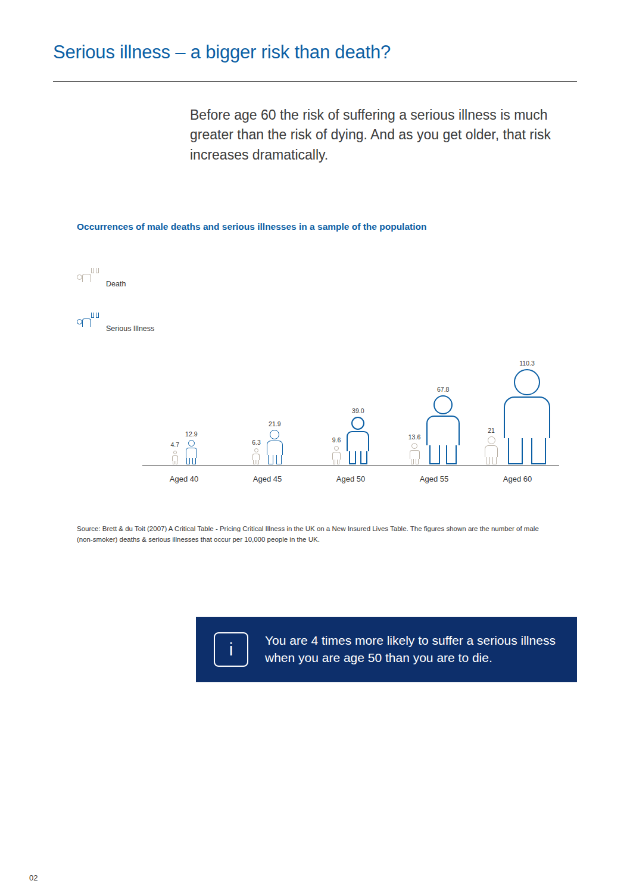Serious illness – a bigger risk than death?
Before age 60 the risk of suffering a serious illness is much greater than the risk of dying. And as you get older, that risk increases dramatically.
Occurrences of male deaths and serious illnesses in a sample of the population
Death
Serious Illness
4.7
12.9
6.3
21.9
9.6
39.0
13.6
67.8
21
110.3
Aged 40
Aged 45
Aged 50
Aged 55
Aged 60
Source: Brett & du Toit (2007) A Critical Table - Pricing Critical Illness in the UK on a New Insured Lives Table. The figures shown are the number of male (non-smoker) deaths & serious illnesses that occur per 10,000 people in the UK.
i
You are 4 times more likely to suffer a serious illness when you are age 50 than you are to die.
02